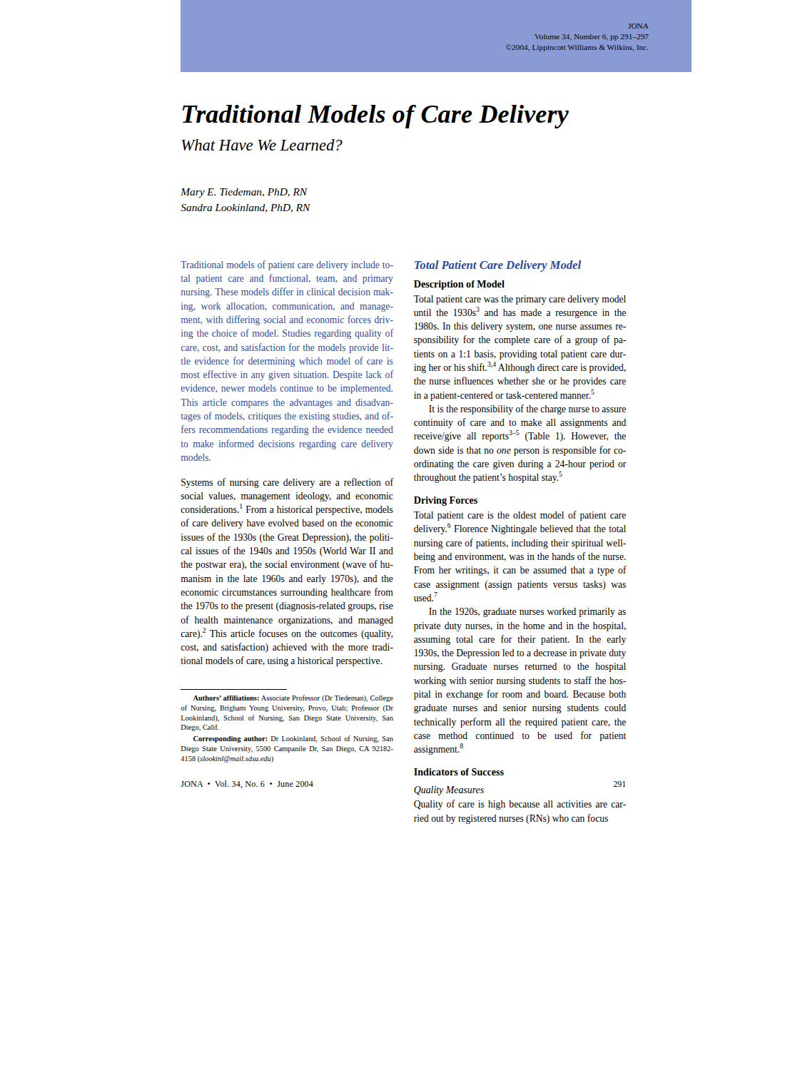JONA
Volume 34, Number 6, pp 291–297
©2004, Lippincott Williams & Wilkins, Inc.
Traditional Models of Care Delivery
What Have We Learned?
Mary E. Tiedeman, PhD, RN
Sandra Lookinland, PhD, RN
Traditional models of patient care delivery include total patient care and functional, team, and primary nursing. These models differ in clinical decision making, work allocation, communication, and management, with differing social and economic forces driving the choice of model. Studies regarding quality of care, cost, and satisfaction for the models provide little evidence for determining which model of care is most effective in any given situation. Despite lack of evidence, newer models continue to be implemented. This article compares the advantages and disadvantages of models, critiques the existing studies, and offers recommendations regarding the evidence needed to make informed decisions regarding care delivery models.
Systems of nursing care delivery are a reflection of social values, management ideology, and economic considerations.1 From a historical perspective, models of care delivery have evolved based on the economic issues of the 1930s (the Great Depression), the political issues of the 1940s and 1950s (World War II and the postwar era), the social environment (wave of humanism in the late 1960s and early 1970s), and the economic circumstances surrounding healthcare from the 1970s to the present (diagnosis-related groups, rise of health maintenance organizations, and managed care).2 This article focuses on the outcomes (quality, cost, and satisfaction) achieved with the more traditional models of care, using a historical perspective.
Authors’ affiliations: Associate Professor (Dr Tiedeman), College of Nursing, Brigham Young University, Provo, Utah; Professor (Dr Lookinland), School of Nursing, San Diego State University, San Diego, Calif.
Corresponding author: Dr Lookinland, School of Nursing, San Diego State University, 5500 Campanile Dr, San Diego, CA 92182-4158 (slookinl@mail.sdsu.edu)
Total Patient Care Delivery Model
Description of Model
Total patient care was the primary care delivery model until the 1930s3 and has made a resurgence in the 1980s. In this delivery system, one nurse assumes responsibility for the complete care of a group of patients on a 1:1 basis, providing total patient care during her or his shift.3,4 Although direct care is provided, the nurse influences whether she or he provides care in a patient-centered or task-centered manner.5
It is the responsibility of the charge nurse to assure continuity of care and to make all assignments and receive/give all reports3–5 (Table 1). However, the down side is that no one person is responsible for coordinating the care given during a 24-hour period or throughout the patient’s hospital stay.5
Driving Forces
Total patient care is the oldest model of patient care delivery.6 Florence Nightingale believed that the total nursing care of patients, including their spiritual well-being and environment, was in the hands of the nurse. From her writings, it can be assumed that a type of case assignment (assign patients versus tasks) was used.7
In the 1920s, graduate nurses worked primarily as private duty nurses, in the home and in the hospital, assuming total care for their patient. In the early 1930s, the Depression led to a decrease in private duty nursing. Graduate nurses returned to the hospital working with senior nursing students to staff the hospital in exchange for room and board. Because both graduate nurses and senior nursing students could technically perform all the required patient care, the case method continued to be used for patient assignment.8
Indicators of Success
Quality Measures
Quality of care is high because all activities are carried out by registered nurses (RNs) who can focus
JONA • Vol. 34, No. 6 • June 2004 291